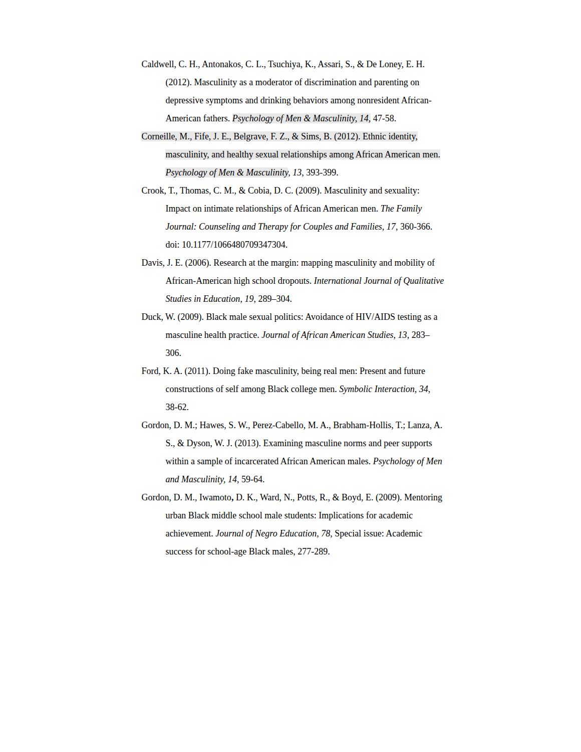Caldwell, C. H., Antonakos, C. L., Tsuchiya, K., Assari, S., & De Loney, E. H. (2012). Masculinity as a moderator of discrimination and parenting on depressive symptoms and drinking behaviors among nonresident African-American fathers. Psychology of Men & Masculinity, 14, 47-58.
Corneille, M., Fife, J. E., Belgrave, F. Z., & Sims, B. (2012). Ethnic identity, masculinity, and healthy sexual relationships among African American men. Psychology of Men & Masculinity, 13, 393-399.
Crook, T., Thomas, C. M., & Cobia, D. C. (2009). Masculinity and sexuality: Impact on intimate relationships of African American men. The Family Journal: Counseling and Therapy for Couples and Families, 17, 360-366. doi: 10.1177/1066480709347304.
Davis, J. E. (2006). Research at the margin: mapping masculinity and mobility of African-American high school dropouts. International Journal of Qualitative Studies in Education, 19, 289–304.
Duck, W. (2009). Black male sexual politics: Avoidance of HIV/AIDS testing as a masculine health practice. Journal of African American Studies, 13, 283–306.
Ford, K. A. (2011). Doing fake masculinity, being real men: Present and future constructions of self among Black college men. Symbolic Interaction, 34, 38-62.
Gordon, D. M.; Hawes, S. W., Perez-Cabello, M. A., Brabham-Hollis, T.; Lanza, A. S., & Dyson, W. J. (2013). Examining masculine norms and peer supports within a sample of incarcerated African American males. Psychology of Men and Masculinity, 14, 59-64.
Gordon, D. M., Iwamoto, D. K., Ward, N., Potts, R., & Boyd, E. (2009). Mentoring urban Black middle school male students: Implications for academic achievement. Journal of Negro Education, 78, Special issue: Academic success for school-age Black males, 277-289.